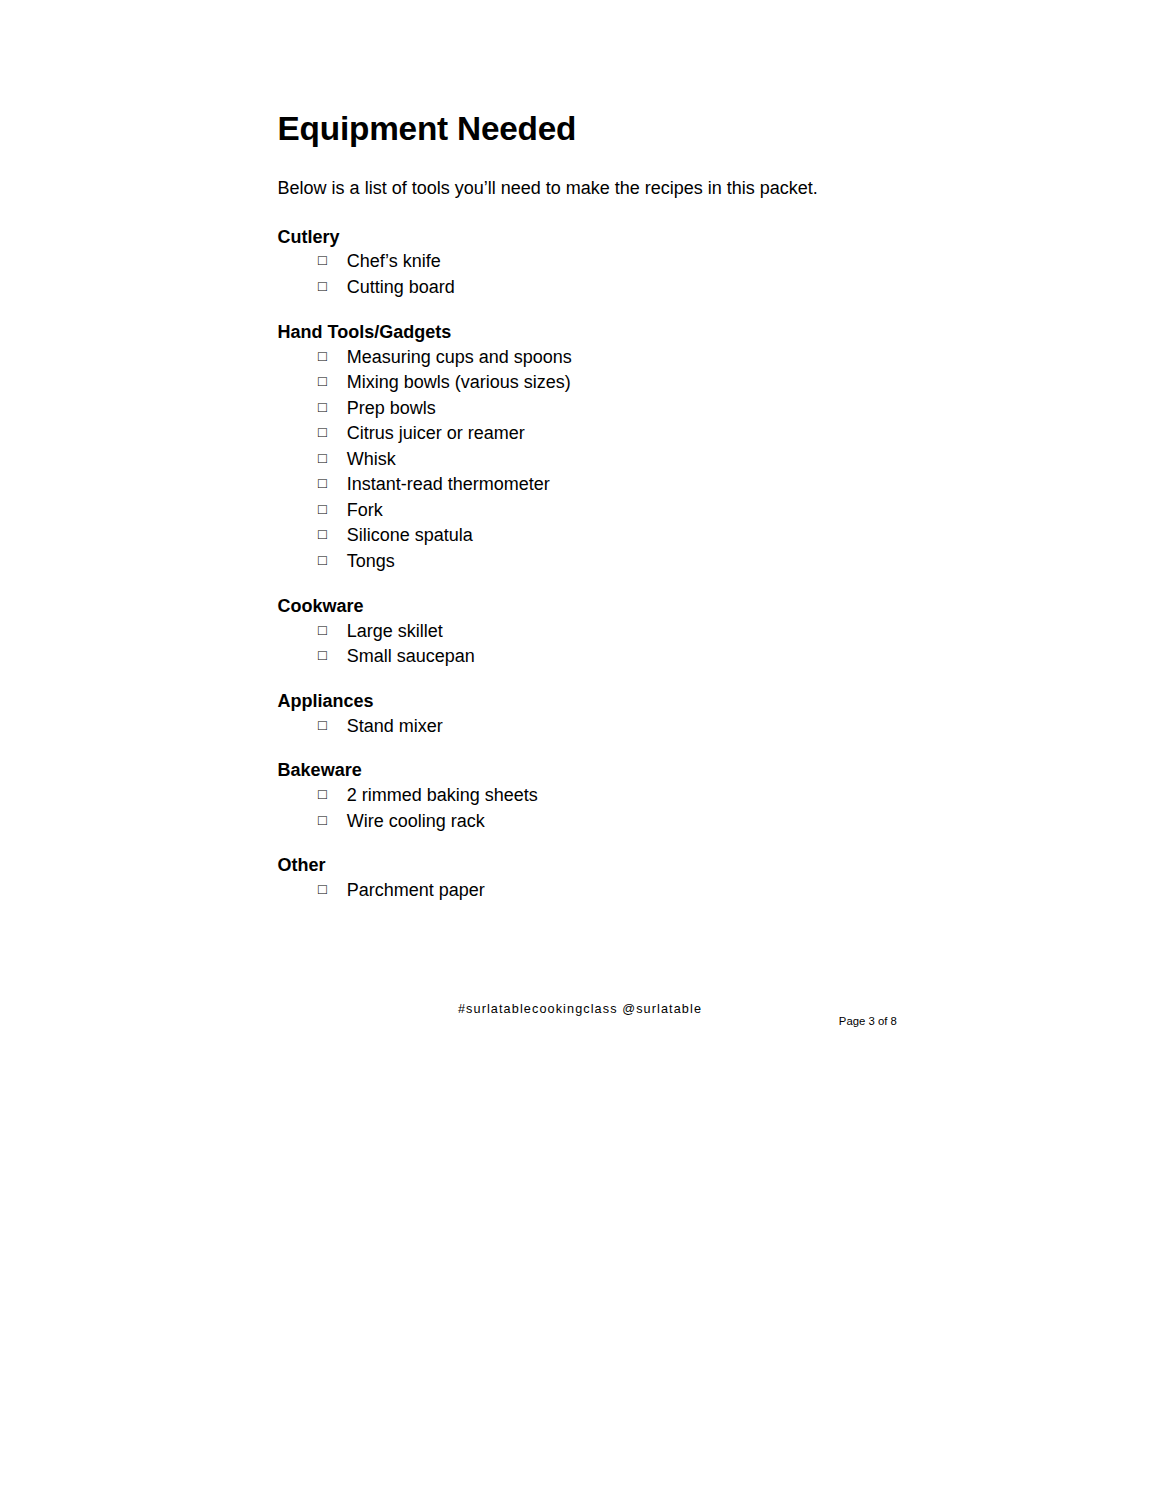Equipment Needed
Below is a list of tools you’ll need to make the recipes in this packet.
Cutlery
Chef’s knife
Cutting board
Hand Tools/Gadgets
Measuring cups and spoons
Mixing bowls (various sizes)
Prep bowls
Citrus juicer or reamer
Whisk
Instant-read thermometer
Fork
Silicone spatula
Tongs
Cookware
Large skillet
Small saucepan
Appliances
Stand mixer
Bakeware
2 rimmed baking sheets
Wire cooling rack
Other
Parchment paper
#surlatablecookingclass @surlatable
Page 3 of 8